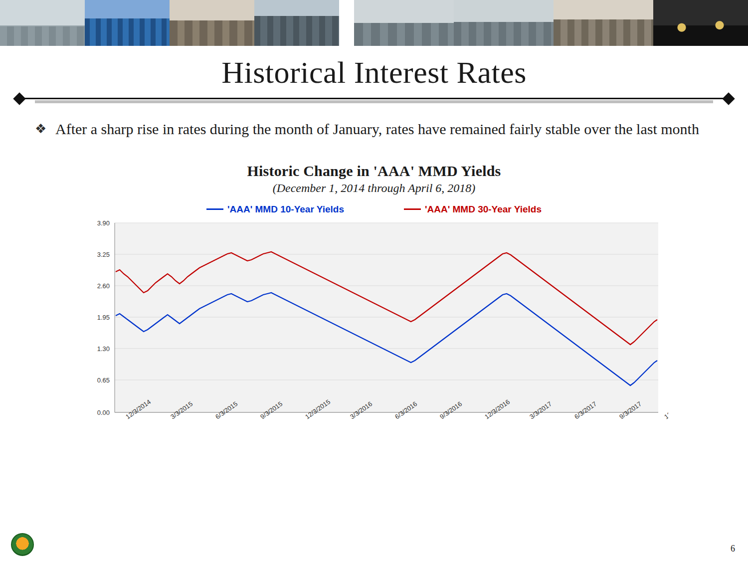SANTIAGO
SPARTANS
VILLA PARK
ORANGE Unified School District
Historical Interest Rates
❖
After a sharp rise in rates during the month of January, rates have remained fairly stable over the last month
Historic Change in 'AAA' MMD Yields
(December 1, 2014 through April 6, 2018)
'AAA' MMD 10-Year Yields
'AAA' MMD 30-Year Yields
3.90 3.25 2.60 1.95 1.30 0.65 0.00 12/3/2014 3/3/2015 6/3/2015 9/3/2015 12/3/2015 3/3/2016 6/3/2016 9/3/2016 12/3/2016 3/3/2017 6/3/2017 9/3/2017 12/3/2017 3/3/2018
6